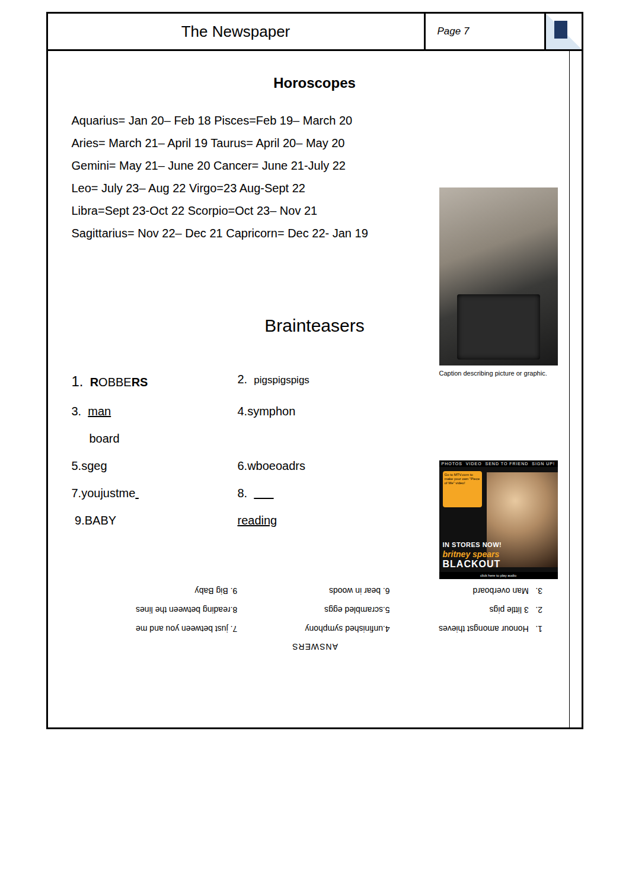The Newspaper
Page 7
Horoscopes
Aquarius= Jan 20– Feb 18 Pisces=Feb 19– March 20
Aries= March 21– April 19 Taurus= April 20– May 20
Gemini= May 21– June 20 Cancer= June 21-July 22
Leo= July 23– Aug 22 Virgo=23 Aug-Sept 22
Libra=Sept 23-Oct 22 Scorpio=Oct 23– Nov 21
Sagittarius= Nov 22– Dec 21 Capricorn= Dec 22- Jan 19
Caption describing picture or graphic.
Brainteasers
| 1. R OBBE RS | 2. pigspigspigs |
| 3. man | 4.symphon |
| board | |
| 5.sgeg | 6.wboeoadrs |
| 7.youjustme | 8. |
| 9.BABY | reading |
PHOTOS VIDEO SEND TO FRIEND SIGN UP!
Go to MTV.com to make your own "Piece of Me" video!
IN STORES NOW!
britney spears
BLACKOUT
click here to play audio
ANSWERS
| 1. Honour amongst thieves | 4.unfinished symphony | 7. just between you and me |
| 2. 3 little pigs | 5.scrambled eggs | 8.reading between the lines |
| 3. Man overboard | 6. bear in woods | 9. Big Baby |